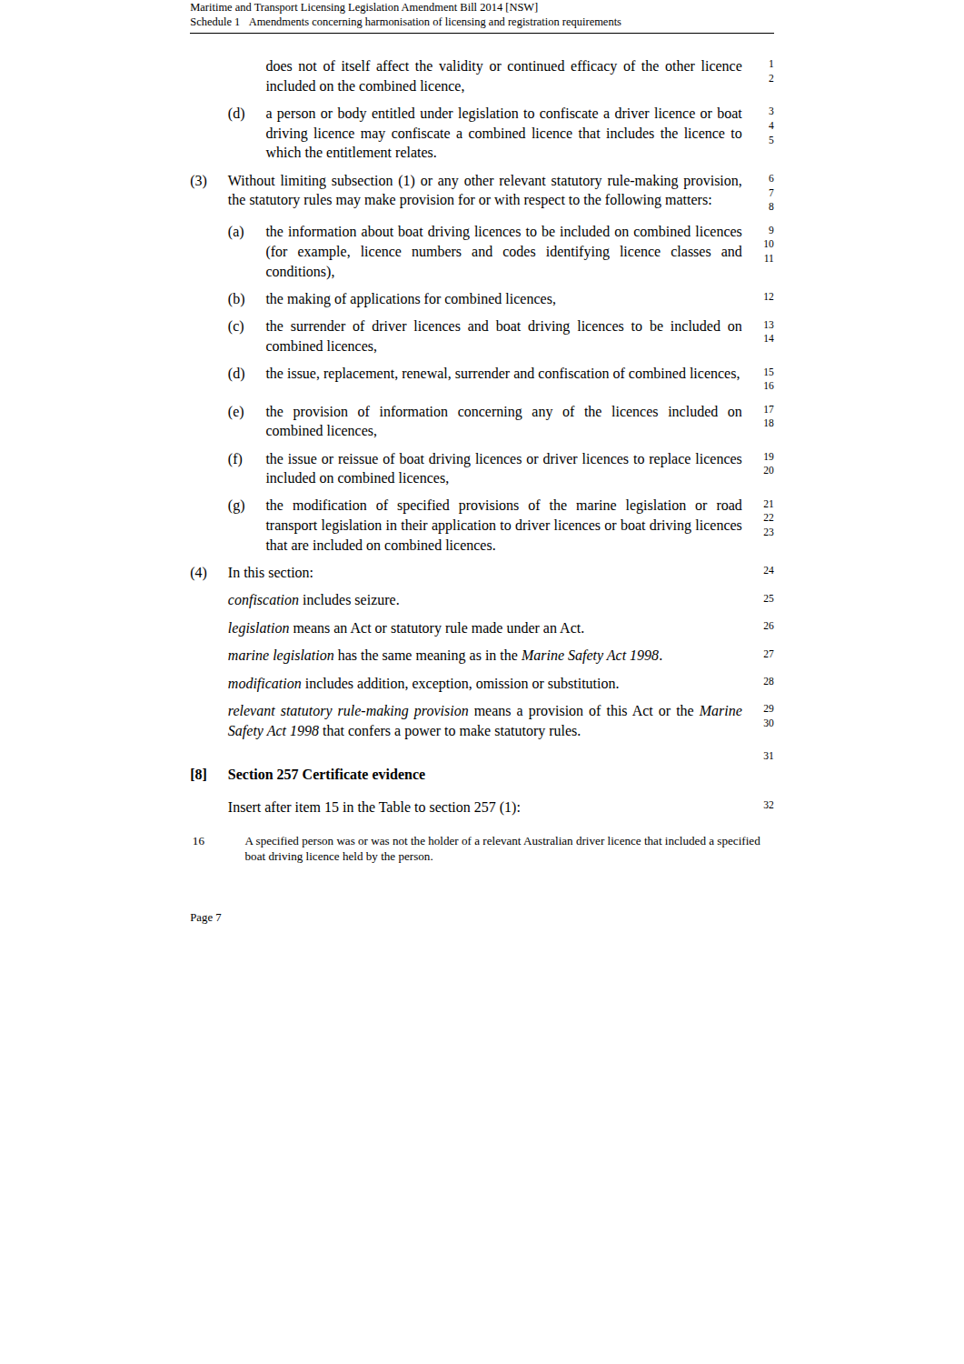Maritime and Transport Licensing Legislation Amendment Bill 2014 [NSW]
Schedule 1 Amendments concerning harmonisation of licensing and registration requirements
does not of itself affect the validity or continued efficacy of the other licence included on the combined licence,
1 2
(d)
a person or body entitled under legislation to confiscate a driver licence or boat driving licence may confiscate a combined licence that includes the licence to which the entitlement relates.
3 4 5
(3)
Without limiting subsection (1) or any other relevant statutory rule-making provision, the statutory rules may make provision for or with respect to the following matters:
6 7 8
(a)
the information about boat driving licences to be included on combined licences (for example, licence numbers and codes identifying licence classes and conditions),
9 10 11
(b)
the making of applications for combined licences,
12
(c)
the surrender of driver licences and boat driving licences to be included on combined licences,
13 14
(d)
the issue, replacement, renewal, surrender and confiscation of combined licences,
15 16
(e)
the provision of information concerning any of the licences included on combined licences,
17 18
(f)
the issue or reissue of boat driving licences or driver licences to replace licences included on combined licences,
19 20
(g)
the modification of specified provisions of the marine legislation or road transport legislation in their application to driver licences or boat driving licences that are included on combined licences.
21 22 23
(4)
In this section:
24
confiscation includes seizure.
25
legislation means an Act or statutory rule made under an Act.
26
marine legislation has the same meaning as in the Marine Safety Act 1998.
27
modification includes addition, exception, omission or substitution.
28
relevant statutory rule-making provision means a provision of this Act or the Marine Safety Act 1998 that confers a power to make statutory rules.
29 30
[8]
Section 257 Certificate evidence
31
Insert after item 15 in the Table to section 257 (1):
32
| 16 | A specified person was or was not the holder of a relevant Australian driver licence that included a specified boat driving licence held by the person. |
Page 7